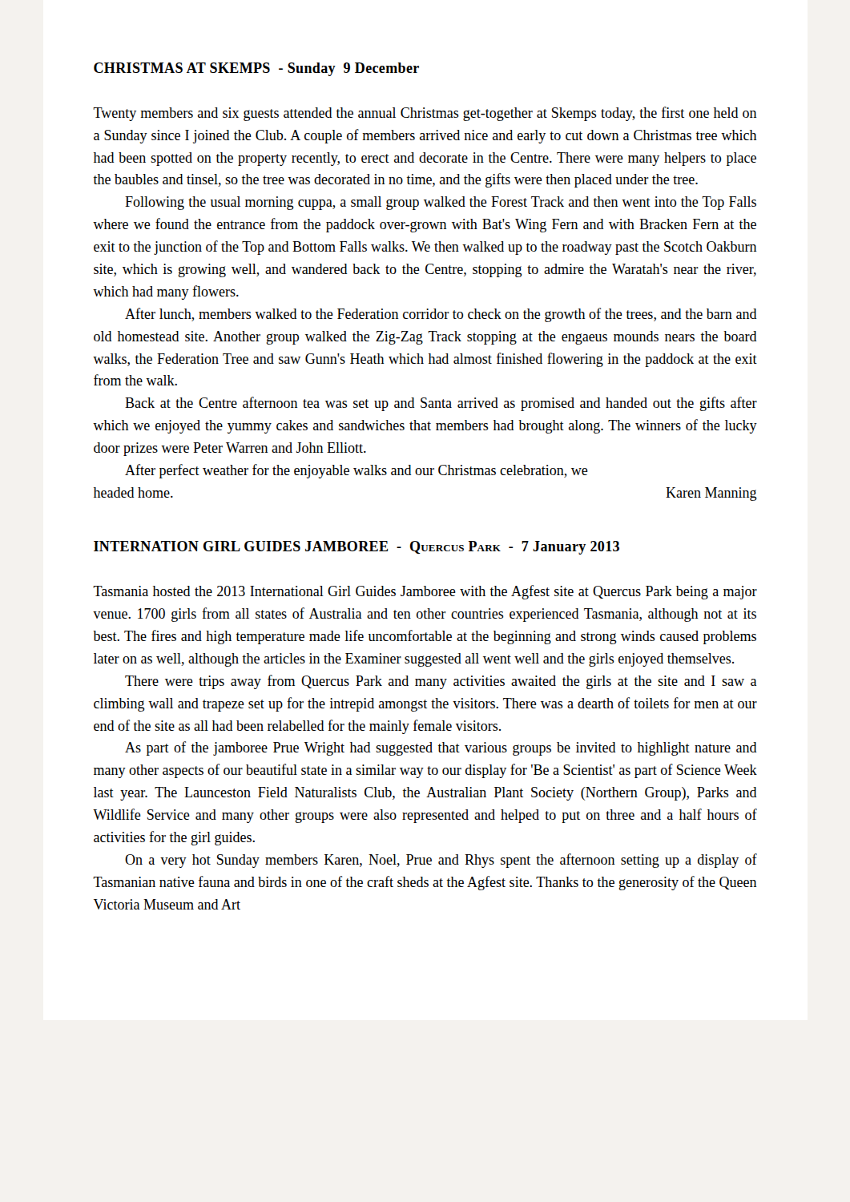CHRISTMAS AT SKEMPS - Sunday 9 December
Twenty members and six guests attended the annual Christmas get-together at Skemps today, the first one held on a Sunday since I joined the Club. A couple of members arrived nice and early to cut down a Christmas tree which had been spotted on the property recently, to erect and decorate in the Centre. There were many helpers to place the baubles and tinsel, so the tree was decorated in no time, and the gifts were then placed under the tree.
Following the usual morning cuppa, a small group walked the Forest Track and then went into the Top Falls where we found the entrance from the paddock over-grown with Bat's Wing Fern and with Bracken Fern at the exit to the junction of the Top and Bottom Falls walks. We then walked up to the roadway past the Scotch Oakburn site, which is growing well, and wandered back to the Centre, stopping to admire the Waratah's near the river, which had many flowers.
After lunch, members walked to the Federation corridor to check on the growth of the trees, and the barn and old homestead site. Another group walked the Zig-Zag Track stopping at the engaeus mounds nears the board walks, the Federation Tree and saw Gunn's Heath which had almost finished flowering in the paddock at the exit from the walk.
Back at the Centre afternoon tea was set up and Santa arrived as promised and handed out the gifts after which we enjoyed the yummy cakes and sandwiches that members had brought along. The winners of the lucky door prizes were Peter Warren and John Elliott.
After perfect weather for the enjoyable walks and our Christmas celebration, we
headed home. Karen Manning
INTERNATION GIRL GUIDES JAMBOREE - Quercus Park - 7 January 2013
Tasmania hosted the 2013 International Girl Guides Jamboree with the Agfest site at Quercus Park being a major venue. 1700 girls from all states of Australia and ten other countries experienced Tasmania, although not at its best. The fires and high temperature made life uncomfortable at the beginning and strong winds caused problems later on as well, although the articles in the Examiner suggested all went well and the girls enjoyed themselves.
There were trips away from Quercus Park and many activities awaited the girls at the site and I saw a climbing wall and trapeze set up for the intrepid amongst the visitors. There was a dearth of toilets for men at our end of the site as all had been relabelled for the mainly female visitors.
As part of the jamboree Prue Wright had suggested that various groups be invited to highlight nature and many other aspects of our beautiful state in a similar way to our display for 'Be a Scientist' as part of Science Week last year. The Launceston Field Naturalists Club, the Australian Plant Society (Northern Group), Parks and Wildlife Service and many other groups were also represented and helped to put on three and a half hours of activities for the girl guides.
On a very hot Sunday members Karen, Noel, Prue and Rhys spent the afternoon setting up a display of Tasmanian native fauna and birds in one of the craft sheds at the Agfest site. Thanks to the generosity of the Queen Victoria Museum and Art